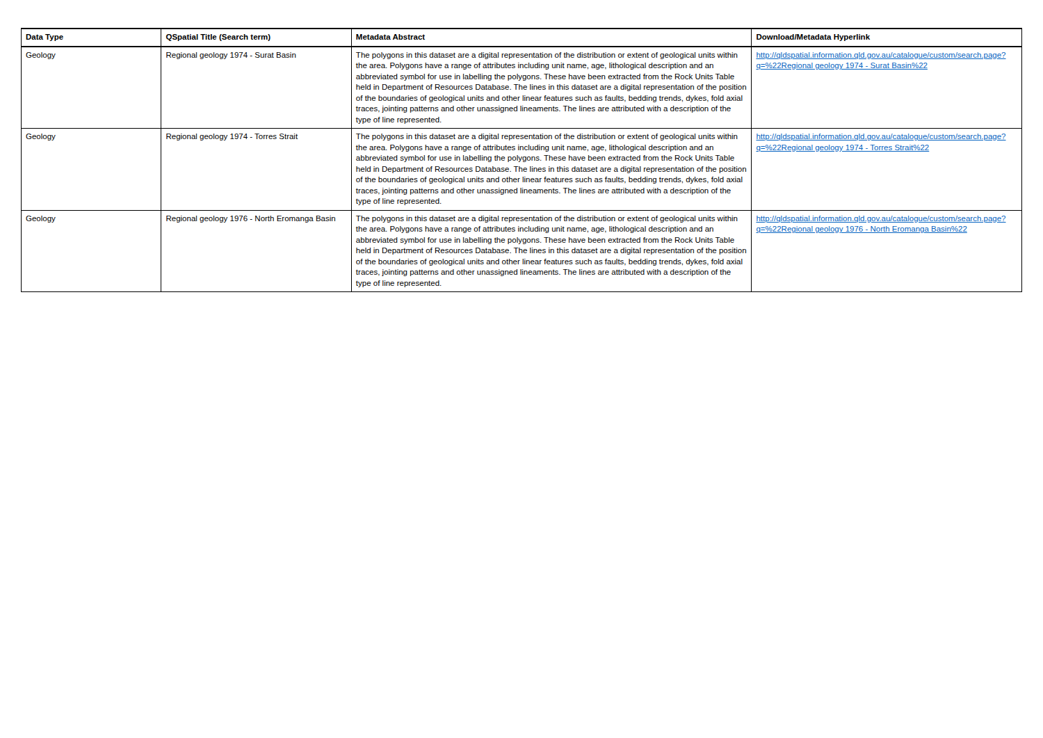| Data Type | QSpatial Title (Search term) | Metadata Abstract | Download/Metadata Hyperlink |
| --- | --- | --- | --- |
| Geology | Regional geology 1974 - Surat Basin | The polygons in this dataset are a digital representation of the distribution or extent of geological units within the area. Polygons have a range of attributes including unit name, age, lithological description and an abbreviated symbol for use in labelling the polygons. These have been extracted from the Rock Units Table held in Department of Resources Database. The lines in this dataset are a digital representation of the position of the boundaries of geological units and other linear features such as faults, bedding trends, dykes, fold axial traces, jointing patterns and other unassigned lineaments. The lines are attributed with a description of the type of line represented. | http://qldspatial.information.qld.gov.au/catalogue/custom/search.page?q=%22Regional geology 1974 - Surat Basin%22 |
| Geology | Regional geology 1974 - Torres Strait | The polygons in this dataset are a digital representation of the distribution or extent of geological units within the area. Polygons have a range of attributes including unit name, age, lithological description and an abbreviated symbol for use in labelling the polygons. These have been extracted from the Rock Units Table held in Department of Resources Database. The lines in this dataset are a digital representation of the position of the boundaries of geological units and other linear features such as faults, bedding trends, dykes, fold axial traces, jointing patterns and other unassigned lineaments. The lines are attributed with a description of the type of line represented. | http://qldspatial.information.qld.gov.au/catalogue/custom/search.page?q=%22Regional geology 1974 - Torres Strait%22 |
| Geology | Regional geology 1976 - North Eromanga Basin | The polygons in this dataset are a digital representation of the distribution or extent of geological units within the area. Polygons have a range of attributes including unit name, age, lithological description and an abbreviated symbol for use in labelling the polygons. These have been extracted from the Rock Units Table held in Department of Resources Database. The lines in this dataset are a digital representation of the position of the boundaries of geological units and other linear features such as faults, bedding trends, dykes, fold axial traces, jointing patterns and other unassigned lineaments. The lines are attributed with a description of the type of line represented. | http://qldspatial.information.qld.gov.au/catalogue/custom/search.page?q=%22Regional geology 1976 - North Eromanga Basin%22 |